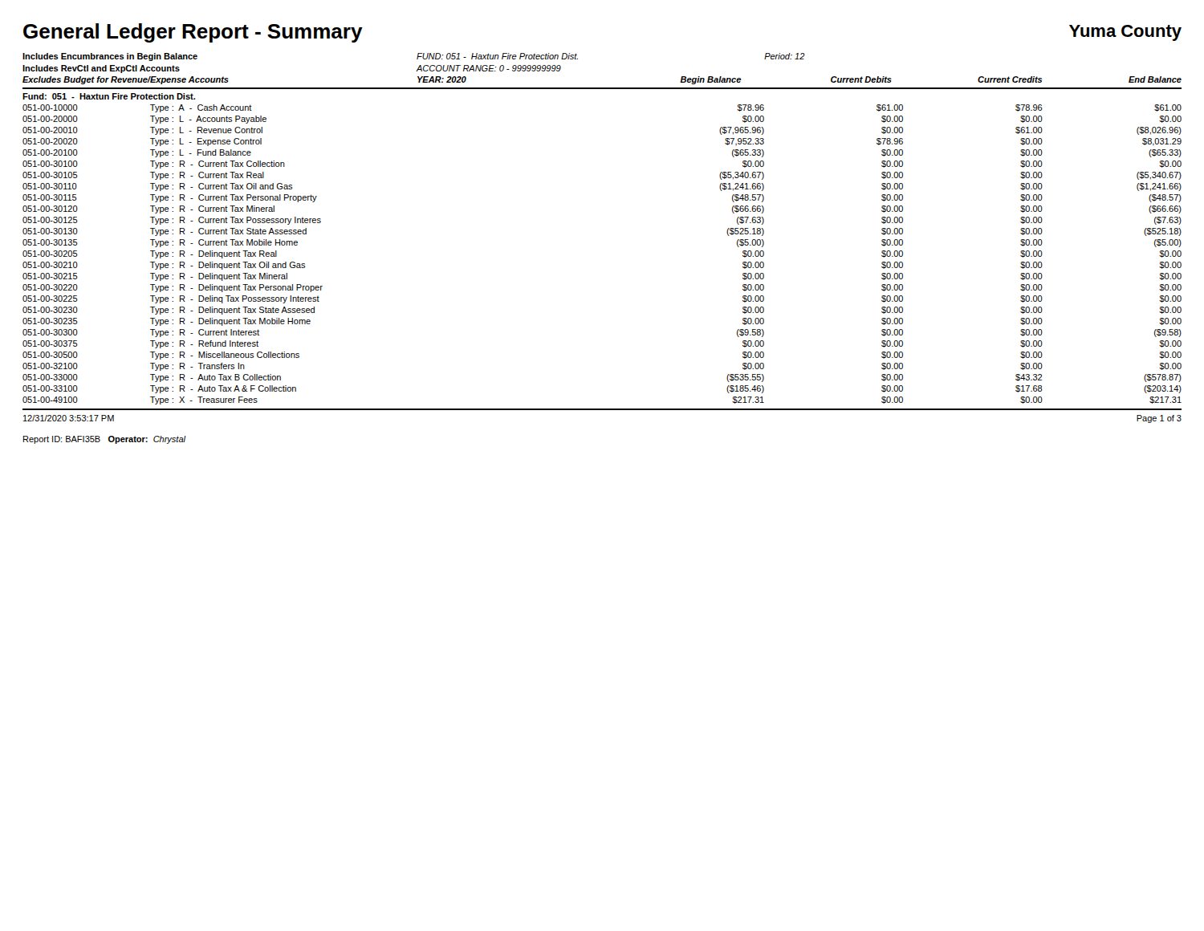General Ledger Report - Summary
Yuma County
| Includes Encumbrances in Begin Balance | FUND: 051 - Haxtun Fire Protection Dist. | Period: 12 |
| Includes RevCtl and ExpCtl Accounts | ACCOUNT RANGE: 0 - 9999999999 | |
| Excludes Budget for Revenue/Expense Accounts | YEAR: 2020 | Begin Balance | Current Debits | Current Credits | End Balance |
| Fund: 051 - Haxtun Fire Protection Dist. |
| 051-00-10000 | Type : A - Cash Account | $78.96 | $61.00 | $78.96 | $61.00 |
| 051-00-20000 | Type : L - Accounts Payable | $0.00 | $0.00 | $0.00 | $0.00 |
| 051-00-20010 | Type : L - Revenue Control | ($7,965.96) | $0.00 | $61.00 | ($8,026.96) |
| 051-00-20020 | Type : L - Expense Control | $7,952.33 | $78.96 | $0.00 | $8,031.29 |
| 051-00-20100 | Type : L - Fund Balance | ($65.33) | $0.00 | $0.00 | ($65.33) |
| 051-00-30100 | Type : R - Current Tax Collection | $0.00 | $0.00 | $0.00 | $0.00 |
| 051-00-30105 | Type : R - Current Tax Real | ($5,340.67) | $0.00 | $0.00 | ($5,340.67) |
| 051-00-30110 | Type : R - Current Tax Oil and Gas | ($1,241.66) | $0.00 | $0.00 | ($1,241.66) |
| 051-00-30115 | Type : R - Current Tax Personal Property | ($48.57) | $0.00 | $0.00 | ($48.57) |
| 051-00-30120 | Type : R - Current Tax Mineral | ($66.66) | $0.00 | $0.00 | ($66.66) |
| 051-00-30125 | Type : R - Current Tax Possessory Interes | ($7.63) | $0.00 | $0.00 | ($7.63) |
| 051-00-30130 | Type : R - Current Tax State Assessed | ($525.18) | $0.00 | $0.00 | ($525.18) |
| 051-00-30135 | Type : R - Current Tax Mobile Home | ($5.00) | $0.00 | $0.00 | ($5.00) |
| 051-00-30205 | Type : R - Delinquent Tax Real | $0.00 | $0.00 | $0.00 | $0.00 |
| 051-00-30210 | Type : R - Delinquent Tax Oil and Gas | $0.00 | $0.00 | $0.00 | $0.00 |
| 051-00-30215 | Type : R - Delinquent Tax Mineral | $0.00 | $0.00 | $0.00 | $0.00 |
| 051-00-30220 | Type : R - Delinquent Tax Personal Proper | $0.00 | $0.00 | $0.00 | $0.00 |
| 051-00-30225 | Type : R - Delinq Tax Possessory Interest | $0.00 | $0.00 | $0.00 | $0.00 |
| 051-00-30230 | Type : R - Delinquent Tax State Assesed | $0.00 | $0.00 | $0.00 | $0.00 |
| 051-00-30235 | Type : R - Delinquent Tax Mobile Home | $0.00 | $0.00 | $0.00 | $0.00 |
| 051-00-30300 | Type : R - Current Interest | ($9.58) | $0.00 | $0.00 | ($9.58) |
| 051-00-30375 | Type : R - Refund Interest | $0.00 | $0.00 | $0.00 | $0.00 |
| 051-00-30500 | Type : R - Miscellaneous Collections | $0.00 | $0.00 | $0.00 | $0.00 |
| 051-00-32100 | Type : R - Transfers In | $0.00 | $0.00 | $0.00 | $0.00 |
| 051-00-33000 | Type : R - Auto Tax B Collection | ($535.55) | $0.00 | $43.32 | ($578.87) |
| 051-00-33100 | Type : R - Auto Tax A & F Collection | ($185.46) | $0.00 | $17.68 | ($203.14) |
| 051-00-49100 | Type : X - Treasurer Fees | $217.31 | $0.00 | $0.00 | $217.31 |
Page 1 of 3
12/31/2020 3:53:17 PM
Report ID: BAFI35B Operator: Chrystal